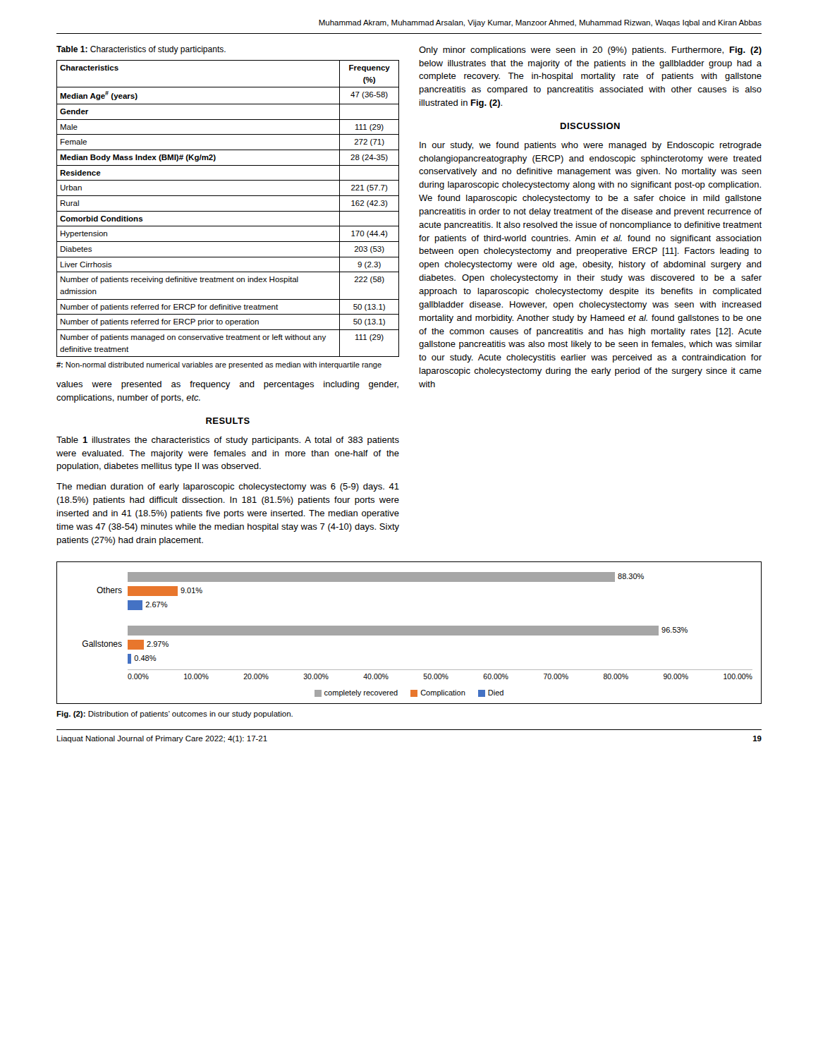Muhammad Akram, Muhammad Arsalan, Vijay Kumar, Manzoor Ahmed, Muhammad Rizwan, Waqas Iqbal and Kiran Abbas
Table 1: Characteristics of study participants.
| Characteristics | Frequency (%) |
| --- | --- |
| Median Age # (years) | 47 (36-58) |
| Gender | |
| Male | 111 (29) |
| Female | 272 (71) |
| Median Body Mass Index (BMI)# (Kg/m2) | 28 (24-35) |
| Residence | |
| Urban | 221 (57.7) |
| Rural | 162 (42.3) |
| Comorbid Conditions | |
| Hypertension | 170 (44.4) |
| Diabetes | 203 (53) |
| Liver Cirrhosis | 9 (2.3) |
| Number of patients receiving definitive treatment on index Hospital admission | 222 (58) |
| Number of patients referred for ERCP for definitive treatment | 50 (13.1) |
| Number of patients referred for ERCP prior to operation | 50 (13.1) |
| Number of patients managed on conservative treatment or left without any definitive treatment | 111 (29) |
#: Non-normal distributed numerical variables are presented as median with interquartile range
values were presented as frequency and percentages including gender, complications, number of ports, etc.
RESULTS
Table 1 illustrates the characteristics of study participants. A total of 383 patients were evaluated. The majority were females and in more than one-half of the population, diabetes mellitus type II was observed.
The median duration of early laparoscopic cholecystectomy was 6 (5-9) days. 41 (18.5%) patients had difficult dissection. In 181 (81.5%) patients four ports were inserted and in 41 (18.5%) patients five ports were inserted. The median operative time was 47 (38-54) minutes while the median hospital stay was 7 (4-10) days. Sixty patients (27%) had drain placement.
Only minor complications were seen in 20 (9%) patients. Furthermore, Fig. (2) below illustrates that the majority of the patients in the gallbladder group had a complete recovery. The in-hospital mortality rate of patients with gallstone pancreatitis as compared to pancreatitis associated with other causes is also illustrated in Fig. (2).
DISCUSSION
In our study, we found patients who were managed by Endoscopic retrograde cholangiopancreatography (ERCP) and endoscopic sphincterotomy were treated conservatively and no definitive management was given. No mortality was seen during laparoscopic cholecystectomy along with no significant post-op complication. We found laparoscopic cholecystectomy to be a safer choice in mild gallstone pancreatitis in order to not delay treatment of the disease and prevent recurrence of acute pancreatitis. It also resolved the issue of noncompliance to definitive treatment for patients of third-world countries. Amin et al. found no significant association between open cholecystectomy and preoperative ERCP [11]. Factors leading to open cholecystectomy were old age, obesity, history of abdominal surgery and diabetes. Open cholecystectomy in their study was discovered to be a safer approach to laparoscopic cholecystectomy despite its benefits in complicated gallbladder disease. However, open cholecystectomy was seen with increased mortality and morbidity. Another study by Hameed et al. found gallstones to be one of the common causes of pancreatitis and has high mortality rates [12]. Acute gallstone pancreatitis was also most likely to be seen in females, which was similar to our study. Acute cholecystitis earlier was perceived as a contraindication for laparoscopic cholecystectomy during the early period of the surgery since it came with
Others
88.30%
9.01%
2.67%
Gallstones
96.53%
2.97%
0.48%
0.00% 10.00% 20.00% 30.00% 40.00% 50.00% 60.00% 70.00% 80.00% 90.00% 100.00%
completely recovered
Complication
Died
Fig. (2): Distribution of patients’ outcomes in our study population.
Liaquat National Journal of Primary Care 2022; 4(1): 17-21
19